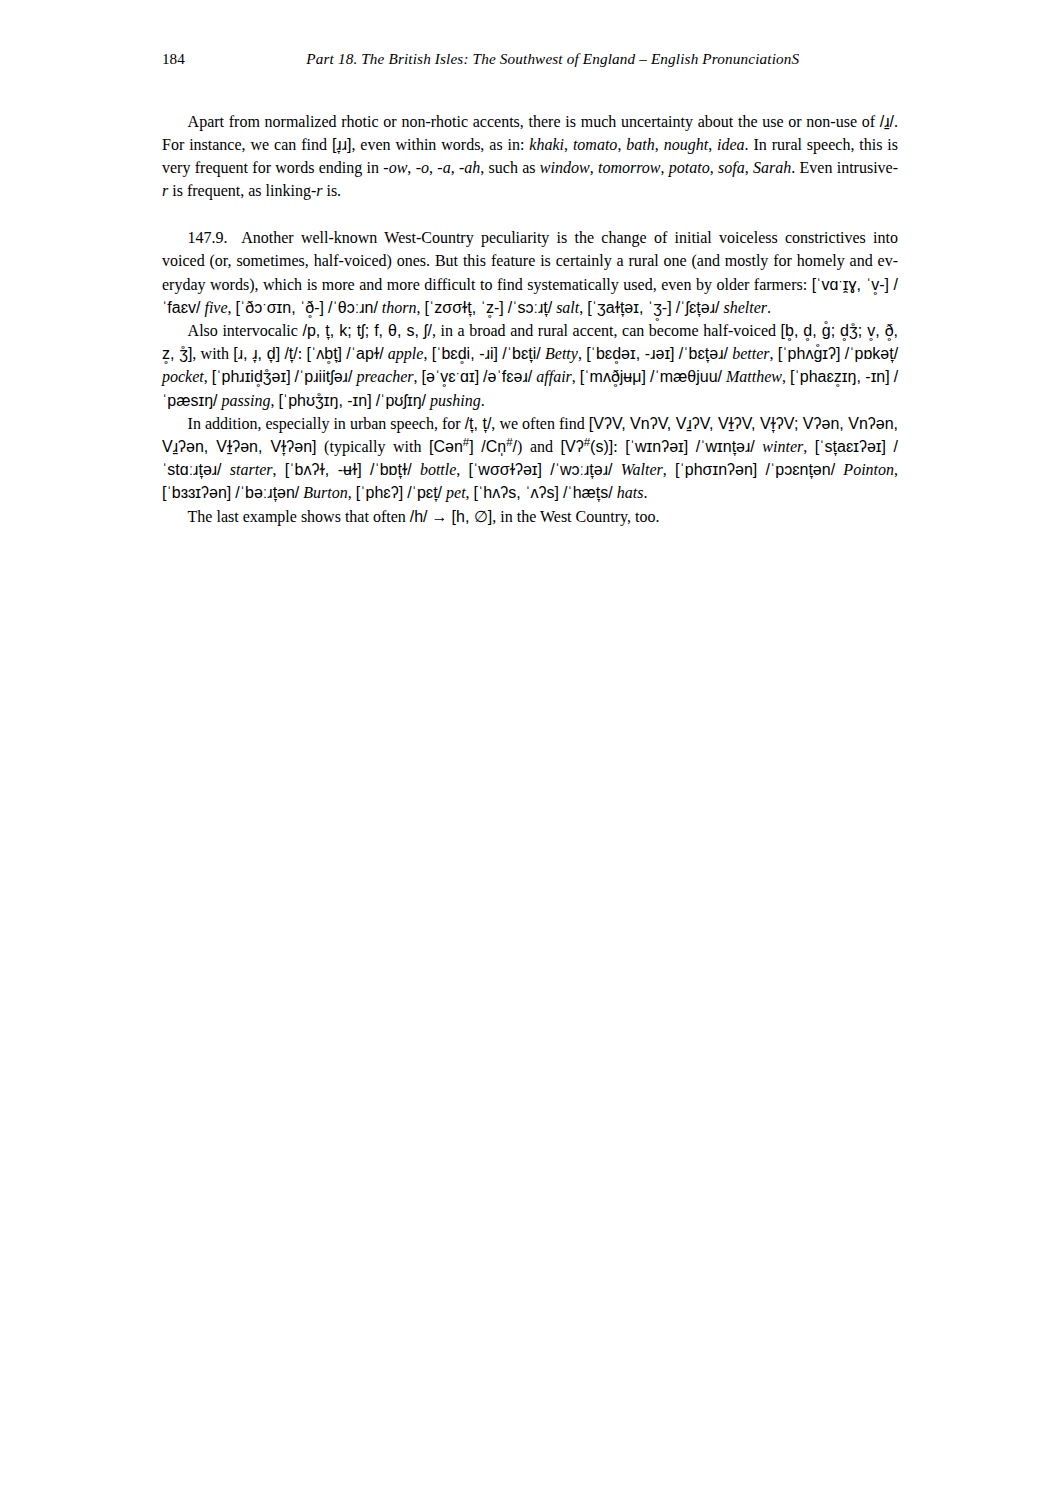184 Part 18. The British Isles: The Southwest of England – English PronunciationS
Apart from normalized rhotic or non-rhotic accents, there is much uncertainty about the use or non-use of /ɹ̠/. For instance, we can find [ɹ̞ɹ], even within words, as in: khaki, tomato, bath, nought, idea. In rural speech, this is very frequent for words ending in -ow, -o, -a, -ah, such as window, tomorrow, potato, sofa, Sarah. Even intrusive-r is frequent, as linking-r is.
147.9. Another well-known West-Country peculiarity is the change of initial voiceless constrictives into voiced (or, sometimes, half-voiced) ones. But this feature is certainly a rural one (and mostly for homely and everyday words), which is more and more difficult to find systematically used, even by older farmers: [ˈvɑˑɪ̯ɣ, ˈv̥-] /ˈfaɛv/ five, [ˈðɔˑσɪn, ˈð̥-] /ˈθɔːɹn/ thorn, [ˈzσσɫt̞, ˈz̥-] /ˈsɔːɹt̞/ salt, [ˈʒaɫt̞əɪ, ˈʒ̥-] /ˈʃɛt̞əɹ/ shelter.
Also intervocalic /p, t̞, k; tʃ; f, θ, s, ʃ/, in a broad and rural accent, can become half-voiced [b̥, d̥, ɡ̊; d̥ʒ̊; v̥, ð̥, z̥, ʒ̊], with [ɹ, ɹ̞, d̞] /t̞/: [ˈʌb̥t̞] /ˈapɫ/ apple, [ˈbɛd̥i, -ɹi] /ˈbɛt̞i/ Betty, [ˈbɛd̥əɪ, -ɹəɪ] /ˈbɛt̞əɹ/ better, [ˈphʌɡ̊ɪʔ] /ˈpɒkət̞/ pocket, [ˈphɹɪid̥ʒ̊əɪ] /ˈpɹiitʃəɹ/ preacher, [əˈv̥ɛˑɑɪ] /əˈfɛəɹ/ affair, [ˈmʌð̥jʉμ] /ˈmæθjuu/ Matthew, [ˈphaɛz̥ɪŋ, -ɪn] /ˈpæsɪŋ/ passing, [ˈphʊʒ̊ɪŋ, -ɪn] /ˈpʊʃɪŋ/ pushing.
In addition, especially in urban speech, for /t̞, t̞/, we often find [VʔV, VnʔV, Vɹ̠ʔV, Vɫ̠ʔV, Vɫ̞ʔV; Vʔən, Vnʔən, Vɹ̠ʔən, Vɫ̠ʔən, Vɫ̞ʔən] (typically with [Cən#] /Cn̩#/) and [Vʔ#(s)]: [ˈwɪnʔəɪ] /ˈwɪnt̞əɹ/ winter, [ˈst̞aɛɪʔəɪ] /ˈstɑːɹt̞əɹ/ starter, [ˈbʌʔɫ, -ʉɫ] /ˈbɒt̞ɫ/ bottle, [ˈwσσɫʔəɪ] /ˈwɔːɹt̞əɹ/ Walter, [ˈphσɪnʔən] /ˈpɔɛnt̞ən/ Pointon, [ˈbɜɜɪʔən] /ˈbəːɹt̞ən/ Burton, [ˈphɛʔ] /ˈpɛt̞/ pet, [ˈhʌʔs, ˈʌʔs] /ˈhæt̞s/ hats.
The last example shows that often /h/ → [h, ∅], in the West Country, too.